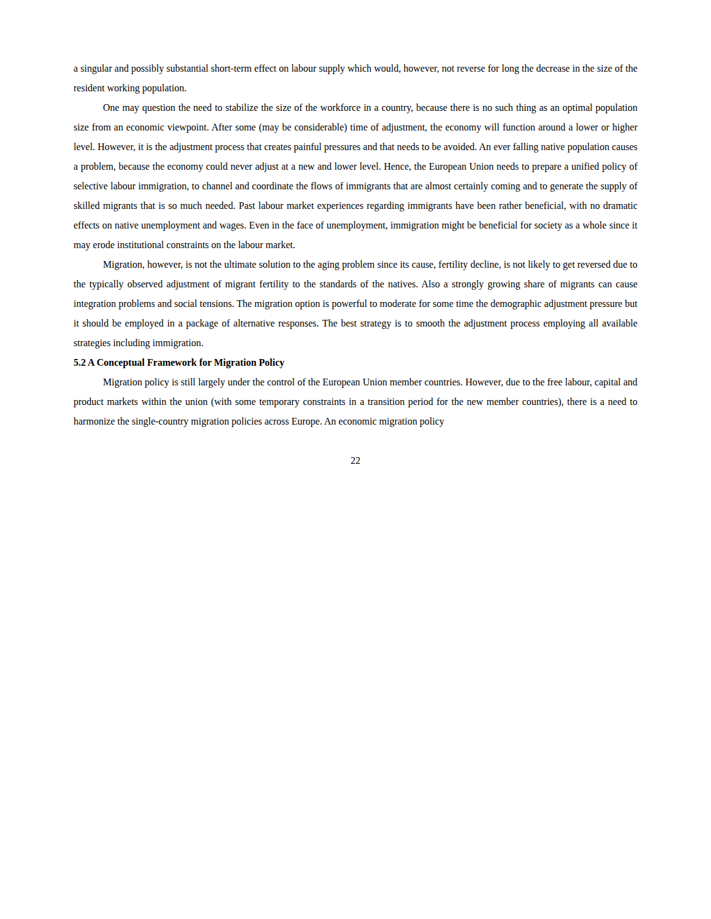a singular and possibly substantial short-term effect on labour supply which would, however, not reverse for long the decrease in the size of the resident working population.
One may question the need to stabilize the size of the workforce in a country, because there is no such thing as an optimal population size from an economic viewpoint. After some (may be considerable) time of adjustment, the economy will function around a lower or higher level. However, it is the adjustment process that creates painful pressures and that needs to be avoided. An ever falling native population causes a problem, because the economy could never adjust at a new and lower level. Hence, the European Union needs to prepare a unified policy of selective labour immigration, to channel and coordinate the flows of immigrants that are almost certainly coming and to generate the supply of skilled migrants that is so much needed. Past labour market experiences regarding immigrants have been rather beneficial, with no dramatic effects on native unemployment and wages. Even in the face of unemployment, immigration might be beneficial for society as a whole since it may erode institutional constraints on the labour market.
Migration, however, is not the ultimate solution to the aging problem since its cause, fertility decline, is not likely to get reversed due to the typically observed adjustment of migrant fertility to the standards of the natives. Also a strongly growing share of migrants can cause integration problems and social tensions. The migration option is powerful to moderate for some time the demographic adjustment pressure but it should be employed in a package of alternative responses. The best strategy is to smooth the adjustment process employing all available strategies including immigration.
5.2 A Conceptual Framework for Migration Policy
Migration policy is still largely under the control of the European Union member countries. However, due to the free labour, capital and product markets within the union (with some temporary constraints in a transition period for the new member countries), there is a need to harmonize the single-country migration policies across Europe. An economic migration policy
22